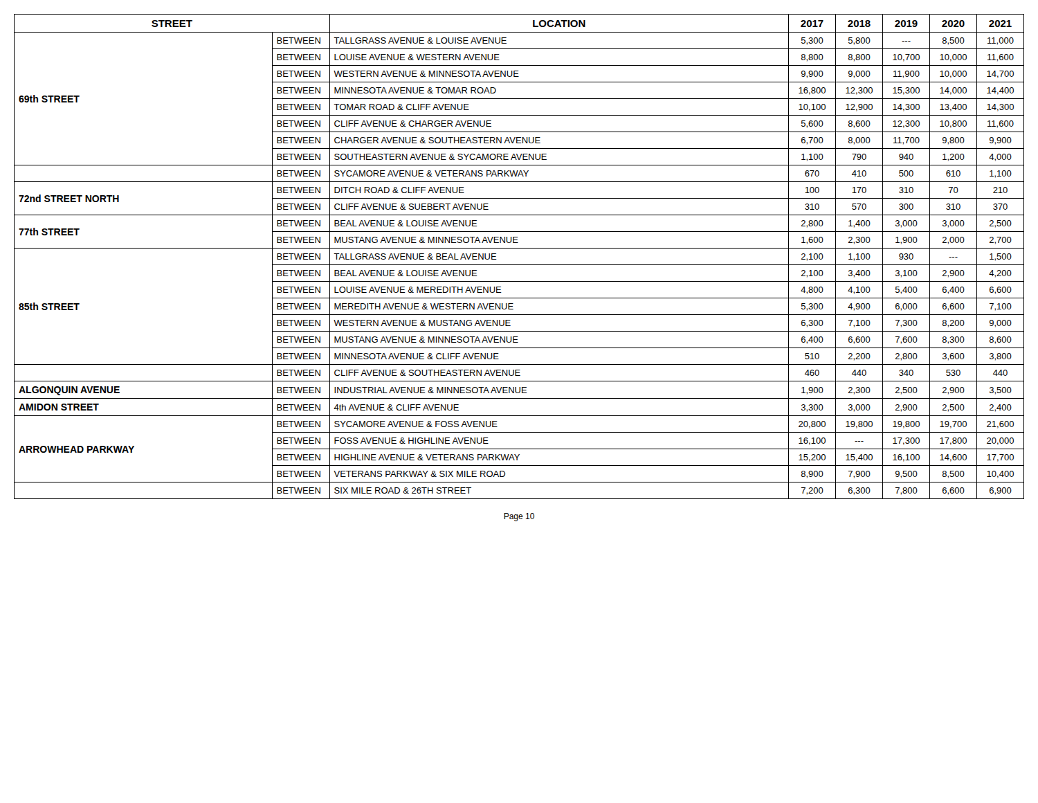| STREET | LOCATION | 2017 | 2018 | 2019 | 2020 | 2021 |
| --- | --- | --- | --- | --- | --- | --- |
| 69th STREET | BETWEEN | TALLGRASS AVENUE & LOUISE AVENUE | 5,300 | 5,800 | --- | 8,500 | 11,000 |
| BETWEEN | LOUISE AVENUE & WESTERN AVENUE | 8,800 | 8,800 | 10,700 | 10,000 | 11,600 |
| BETWEEN | WESTERN AVENUE & MINNESOTA AVENUE | 9,900 | 9,000 | 11,900 | 10,000 | 14,700 |
| BETWEEN | MINNESOTA AVENUE & TOMAR ROAD | 16,800 | 12,300 | 15,300 | 14,000 | 14,400 |
| BETWEEN | TOMAR ROAD & CLIFF AVENUE | 10,100 | 12,900 | 14,300 | 13,400 | 14,300 |
| BETWEEN | CLIFF AVENUE & CHARGER AVENUE | 5,600 | 8,600 | 12,300 | 10,800 | 11,600 |
| BETWEEN | CHARGER AVENUE & SOUTHEASTERN AVENUE | 6,700 | 8,000 | 11,700 | 9,800 | 9,900 |
| BETWEEN | SOUTHEASTERN AVENUE & SYCAMORE AVENUE | 1,100 | 790 | 940 | 1,200 | 4,000 |
| | BETWEEN | SYCAMORE AVENUE & VETERANS PARKWAY | 670 | 410 | 500 | 610 | 1,100 |
| 72nd STREET NORTH | BETWEEN | DITCH ROAD & CLIFF AVENUE | 100 | 170 | 310 | 70 | 210 |
| BETWEEN | CLIFF AVENUE & SUEBERT AVENUE | 310 | 570 | 300 | 310 | 370 |
| 77th STREET | BETWEEN | BEAL AVENUE & LOUISE AVENUE | 2,800 | 1,400 | 3,000 | 3,000 | 2,500 |
| BETWEEN | MUSTANG AVENUE & MINNESOTA AVENUE | 1,600 | 2,300 | 1,900 | 2,000 | 2,700 |
| 85th STREET | BETWEEN | TALLGRASS AVENUE & BEAL AVENUE | 2,100 | 1,100 | 930 | --- | 1,500 |
| BETWEEN | BEAL AVENUE & LOUISE AVENUE | 2,100 | 3,400 | 3,100 | 2,900 | 4,200 |
| BETWEEN | LOUISE AVENUE & MEREDITH AVENUE | 4,800 | 4,100 | 5,400 | 6,400 | 6,600 |
| BETWEEN | MEREDITH AVENUE & WESTERN AVENUE | 5,300 | 4,900 | 6,000 | 6,600 | 7,100 |
| BETWEEN | WESTERN AVENUE & MUSTANG AVENUE | 6,300 | 7,100 | 7,300 | 8,200 | 9,000 |
| BETWEEN | MUSTANG AVENUE & MINNESOTA AVENUE | 6,400 | 6,600 | 7,600 | 8,300 | 8,600 |
| BETWEEN | MINNESOTA AVENUE & CLIFF AVENUE | 510 | 2,200 | 2,800 | 3,600 | 3,800 |
| | BETWEEN | CLIFF AVENUE & SOUTHEASTERN AVENUE | 460 | 440 | 340 | 530 | 440 |
| ALGONQUIN AVENUE | BETWEEN | INDUSTRIAL AVENUE & MINNESOTA AVENUE | 1,900 | 2,300 | 2,500 | 2,900 | 3,500 |
| AMIDON STREET | BETWEEN | 4th AVENUE & CLIFF AVENUE | 3,300 | 3,000 | 2,900 | 2,500 | 2,400 |
| ARROWHEAD PARKWAY | BETWEEN | SYCAMORE AVENUE & FOSS AVENUE | 20,800 | 19,800 | 19,800 | 19,700 | 21,600 |
| BETWEEN | FOSS AVENUE & HIGHLINE AVENUE | 16,100 | --- | 17,300 | 17,800 | 20,000 |
| BETWEEN | HIGHLINE AVENUE & VETERANS PARKWAY | 15,200 | 15,400 | 16,100 | 14,600 | 17,700 |
| BETWEEN | VETERANS PARKWAY & SIX MILE ROAD | 8,900 | 7,900 | 9,500 | 8,500 | 10,400 |
| | BETWEEN | SIX MILE ROAD & 26TH STREET | 7,200 | 6,300 | 7,800 | 6,600 | 6,900 |
Page 10